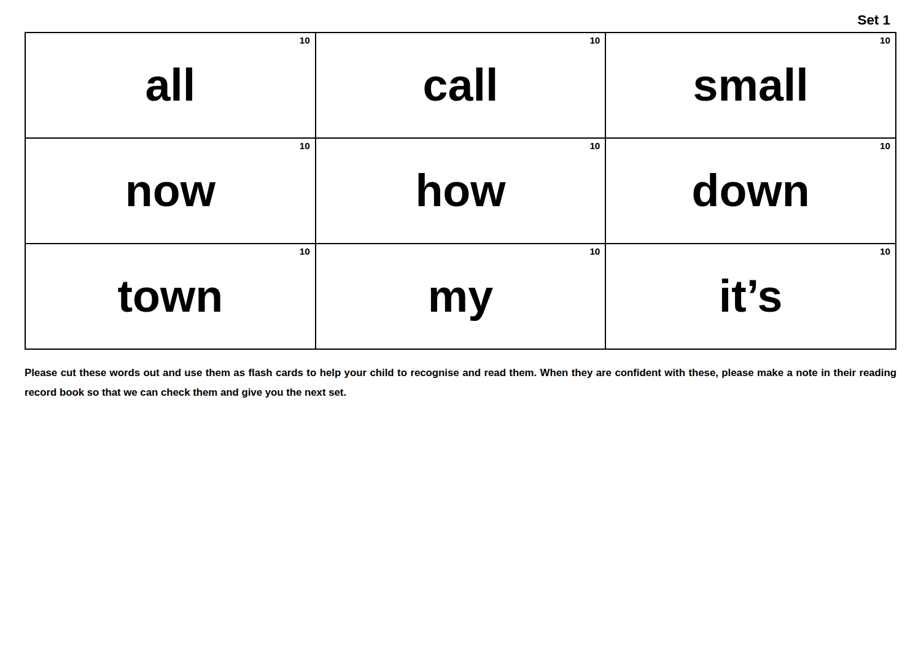Set 1
| 10 all | 10 call | 10 small |
| 10 now | 10 how | 10 down |
| 10 town | 10 my | 10 it’s |
Please cut these words out and use them as flash cards to help your child to recognise and read them. When they are confident with these, please make a note in their reading record book so that we can check them and give you the next set.